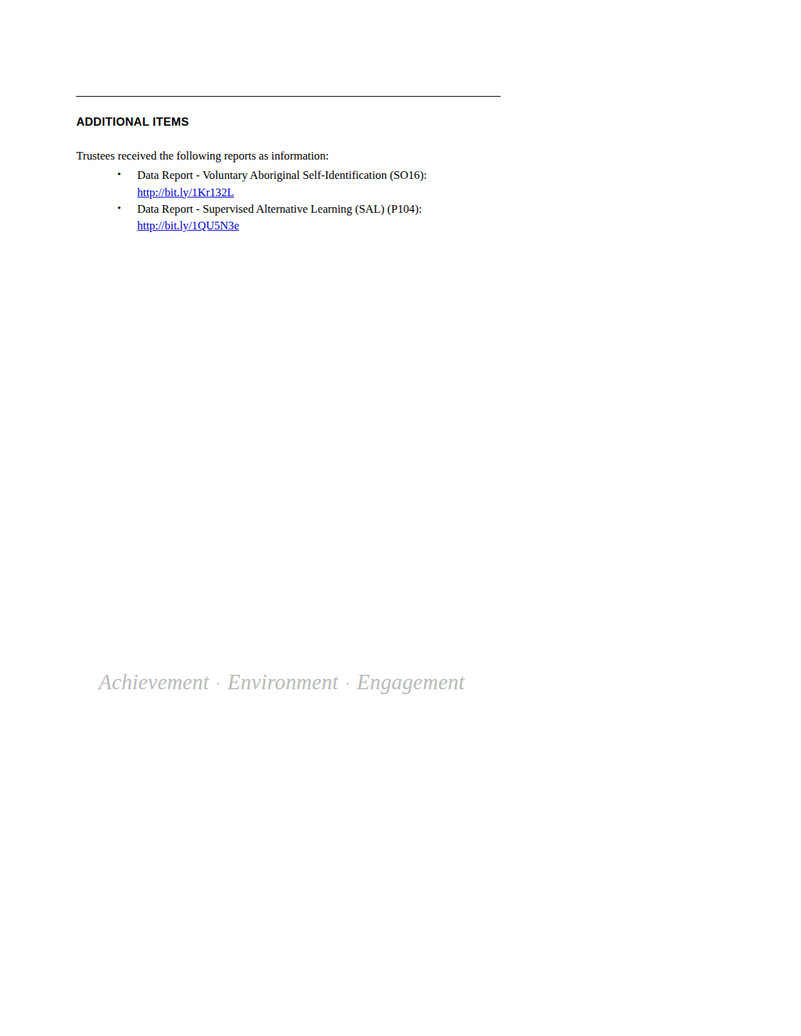ADDITIONAL ITEMS
Trustees received the following reports as information:
Data Report - Voluntary Aboriginal Self-Identification (SO16): http://bit.ly/1Kr132L
Data Report - Supervised Alternative Learning (SAL) (P104): http://bit.ly/1QU5N3e
Achievement·Environment·Engagement